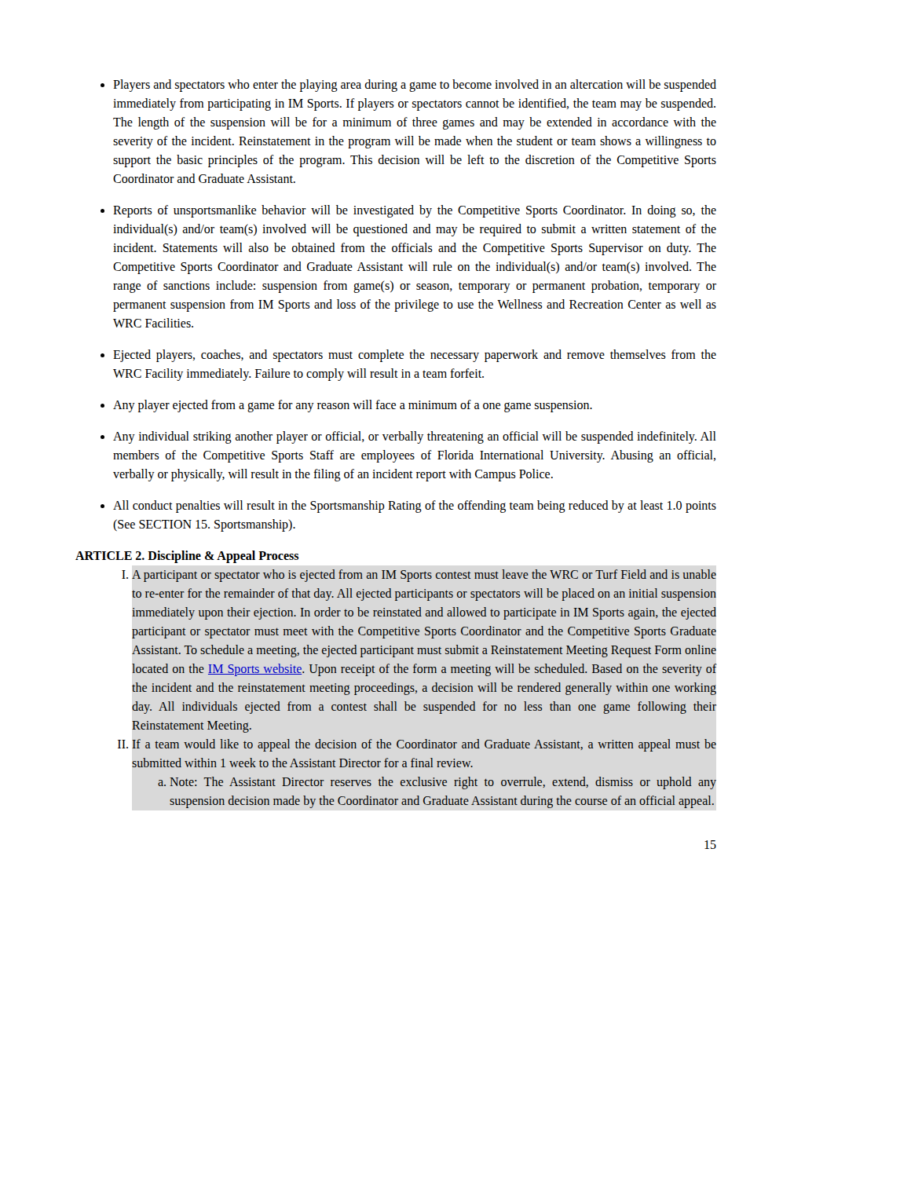Players and spectators who enter the playing area during a game to become involved in an altercation will be suspended immediately from participating in IM Sports. If players or spectators cannot be identified, the team may be suspended. The length of the suspension will be for a minimum of three games and may be extended in accordance with the severity of the incident. Reinstatement in the program will be made when the student or team shows a willingness to support the basic principles of the program. This decision will be left to the discretion of the Competitive Sports Coordinator and Graduate Assistant.
Reports of unsportsmanlike behavior will be investigated by the Competitive Sports Coordinator. In doing so, the individual(s) and/or team(s) involved will be questioned and may be required to submit a written statement of the incident. Statements will also be obtained from the officials and the Competitive Sports Supervisor on duty. The Competitive Sports Coordinator and Graduate Assistant will rule on the individual(s) and/or team(s) involved. The range of sanctions include: suspension from game(s) or season, temporary or permanent probation, temporary or permanent suspension from IM Sports and loss of the privilege to use the Wellness and Recreation Center as well as WRC Facilities.
Ejected players, coaches, and spectators must complete the necessary paperwork and remove themselves from the WRC Facility immediately. Failure to comply will result in a team forfeit.
Any player ejected from a game for any reason will face a minimum of a one game suspension.
Any individual striking another player or official, or verbally threatening an official will be suspended indefinitely. All members of the Competitive Sports Staff are employees of Florida International University. Abusing an official, verbally or physically, will result in the filing of an incident report with Campus Police.
All conduct penalties will result in the Sportsmanship Rating of the offending team being reduced by at least 1.0 points (See SECTION 15. Sportsmanship).
ARTICLE 2. Discipline & Appeal Process
A participant or spectator who is ejected from an IM Sports contest must leave the WRC or Turf Field and is unable to re-enter for the remainder of that day. All ejected participants or spectators will be placed on an initial suspension immediately upon their ejection. In order to be reinstated and allowed to participate in IM Sports again, the ejected participant or spectator must meet with the Competitive Sports Coordinator and the Competitive Sports Graduate Assistant. To schedule a meeting, the ejected participant must submit a Reinstatement Meeting Request Form online located on the IM Sports website. Upon receipt of the form a meeting will be scheduled. Based on the severity of the incident and the reinstatement meeting proceedings, a decision will be rendered generally within one working day. All individuals ejected from a contest shall be suspended for no less than one game following their Reinstatement Meeting.
If a team would like to appeal the decision of the Coordinator and Graduate Assistant, a written appeal must be submitted within 1 week to the Assistant Director for a final review.
Note: The Assistant Director reserves the exclusive right to overrule, extend, dismiss or uphold any suspension decision made by the Coordinator and Graduate Assistant during the course of an official appeal.
15